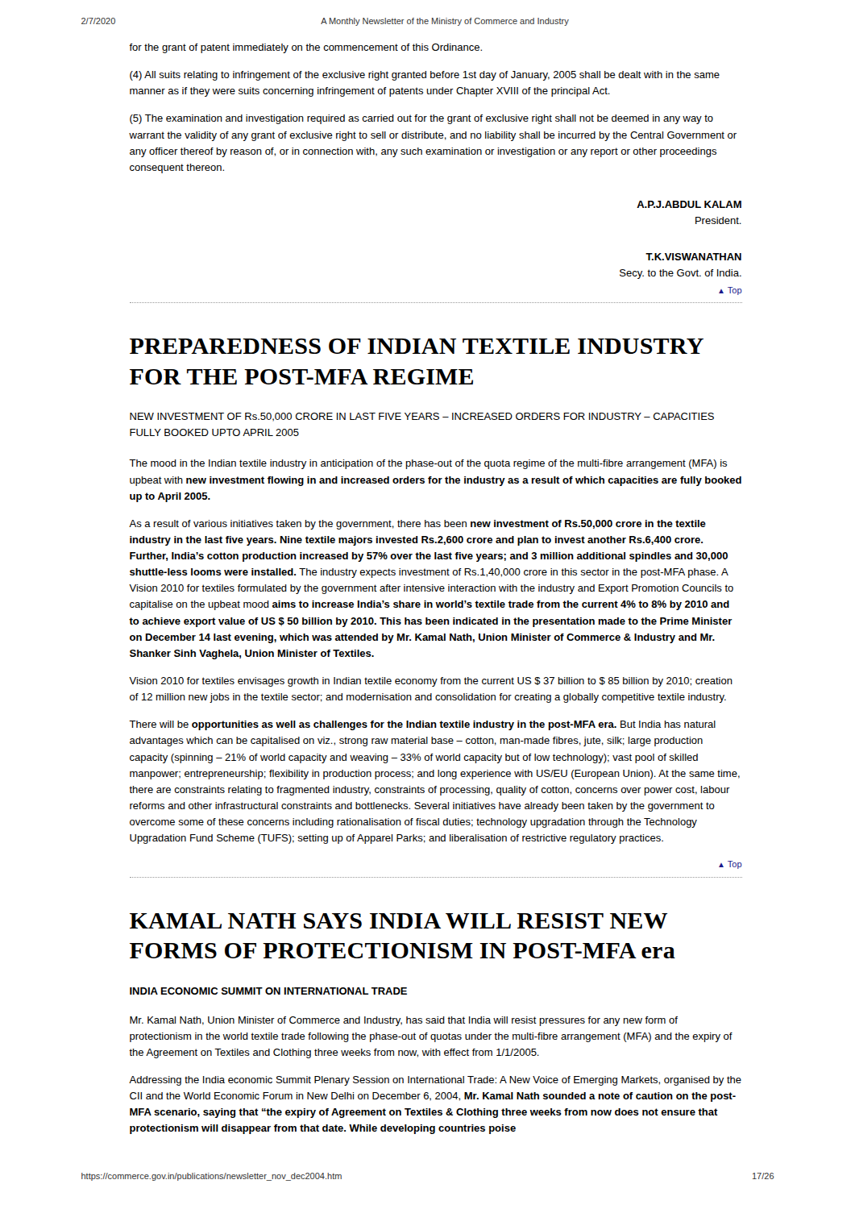2/7/2020
A Monthly Newsletter of the Ministry of Commerce and Industry
for the grant of patent immediately on the commencement of this Ordinance.
(4) All suits relating to infringement of the exclusive right granted before 1st day of January, 2005 shall be dealt with in the same manner as if they were suits concerning infringement of patents under Chapter XVIII of the principal Act.
(5) The examination and investigation required as carried out for the grant of exclusive right shall not be deemed in any way to warrant the validity of any grant of exclusive right to sell or distribute, and no liability shall be incurred by the Central Government or any officer thereof by reason of, or in connection with, any such examination or investigation or any report or other proceedings consequent thereon.
A.P.J.ABDUL KALAM
President.
T.K.VISWANATHAN
Secy. to the Govt. of India.
▲ Top
PREPAREDNESS OF INDIAN TEXTILE INDUSTRY FOR THE POST-MFA REGIME
NEW INVESTMENT OF Rs.50,000 CRORE IN LAST FIVE YEARS – INCREASED ORDERS FOR INDUSTRY – CAPACITIES FULLY BOOKED UPTO APRIL 2005
The mood in the Indian textile industry in anticipation of the phase-out of the quota regime of the multi-fibre arrangement (MFA) is upbeat with new investment flowing in and increased orders for the industry as a result of which capacities are fully booked up to April 2005.
As a result of various initiatives taken by the government, there has been new investment of Rs.50,000 crore in the textile industry in the last five years. Nine textile majors invested Rs.2,600 crore and plan to invest another Rs.6,400 crore. Further, India’s cotton production increased by 57% over the last five years; and 3 million additional spindles and 30,000 shuttle-less looms were installed. The industry expects investment of Rs.1,40,000 crore in this sector in the post-MFA phase. A Vision 2010 for textiles formulated by the government after intensive interaction with the industry and Export Promotion Councils to capitalise on the upbeat mood aims to increase India’s share in world’s textile trade from the current 4% to 8% by 2010 and to achieve export value of US $ 50 billion by 2010. This has been indicated in the presentation made to the Prime Minister on December 14 last evening, which was attended by Mr. Kamal Nath, Union Minister of Commerce & Industry and Mr. Shanker Sinh Vaghela, Union Minister of Textiles.
Vision 2010 for textiles envisages growth in Indian textile economy from the current US $ 37 billion to $ 85 billion by 2010; creation of 12 million new jobs in the textile sector; and modernisation and consolidation for creating a globally competitive textile industry.
There will be opportunities as well as challenges for the Indian textile industry in the post-MFA era. But India has natural advantages which can be capitalised on viz., strong raw material base – cotton, man-made fibres, jute, silk; large production capacity (spinning – 21% of world capacity and weaving – 33% of world capacity but of low technology); vast pool of skilled manpower; entrepreneurship; flexibility in production process; and long experience with US/EU (European Union). At the same time, there are constraints relating to fragmented industry, constraints of processing, quality of cotton, concerns over power cost, labour reforms and other infrastructural constraints and bottlenecks. Several initiatives have already been taken by the government to overcome some of these concerns including rationalisation of fiscal duties; technology upgradation through the Technology Upgradation Fund Scheme (TUFS); setting up of Apparel Parks; and liberalisation of restrictive regulatory practices.
▲ Top
KAMAL NATH SAYS INDIA WILL RESIST NEW FORMS OF PROTECTIONISM IN POST-MFA era
INDIA ECONOMIC SUMMIT ON INTERNATIONAL TRADE
Mr. Kamal Nath, Union Minister of Commerce and Industry, has said that India will resist pressures for any new form of protectionism in the world textile trade following the phase-out of quotas under the multi-fibre arrangement (MFA) and the expiry of the Agreement on Textiles and Clothing three weeks from now, with effect from 1/1/2005.
Addressing the India economic Summit Plenary Session on International Trade: A New Voice of Emerging Markets, organised by the CII and the World Economic Forum in New Delhi on December 6, 2004, Mr. Kamal Nath sounded a note of caution on the post-MFA scenario, saying that “the expiry of Agreement on Textiles & Clothing three weeks from now does not ensure that protectionism will disappear from that date. While developing countries poise
https://commerce.gov.in/publications/newsletter_nov_dec2004.htm
17/26